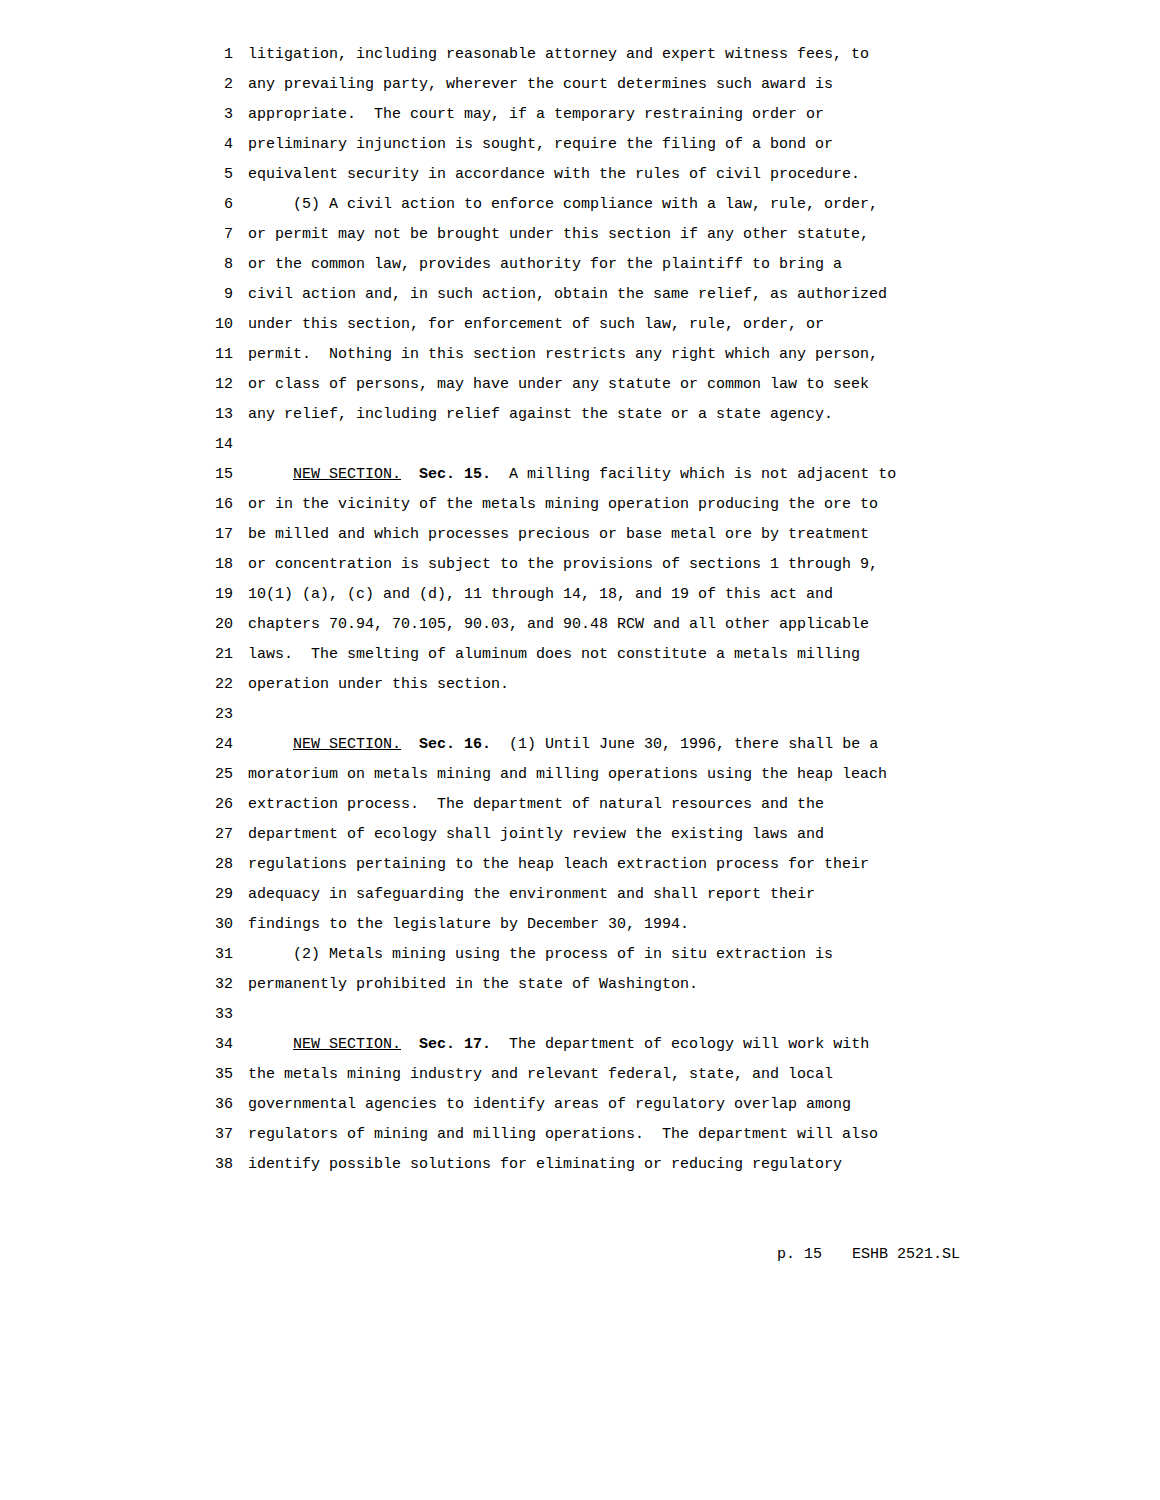litigation, including reasonable attorney and expert witness fees, to
any prevailing party, wherever the court determines such award is
appropriate. The court may, if a temporary restraining order or
preliminary injunction is sought, require the filing of a bond or
equivalent security in accordance with the rules of civil procedure.
(5) A civil action to enforce compliance with a law, rule, order,
or permit may not be brought under this section if any other statute,
or the common law, provides authority for the plaintiff to bring a
civil action and, in such action, obtain the same relief, as authorized
under this section, for enforcement of such law, rule, order, or
permit. Nothing in this section restricts any right which any person,
or class of persons, may have under any statute or common law to seek
any relief, including relief against the state or a state agency.
NEW SECTION. Sec. 15. A milling facility which is not adjacent to
or in the vicinity of the metals mining operation producing the ore to
be milled and which processes precious or base metal ore by treatment
or concentration is subject to the provisions of sections 1 through 9,
10(1) (a), (c) and (d), 11 through 14, 18, and 19 of this act and
chapters 70.94, 70.105, 90.03, and 90.48 RCW and all other applicable
laws. The smelting of aluminum does not constitute a metals milling
operation under this section.
NEW SECTION. Sec. 16. (1) Until June 30, 1996, there shall be a
moratorium on metals mining and milling operations using the heap leach
extraction process. The department of natural resources and the
department of ecology shall jointly review the existing laws and
regulations pertaining to the heap leach extraction process for their
adequacy in safeguarding the environment and shall report their
findings to the legislature by December 30, 1994.
(2) Metals mining using the process of in situ extraction is
permanently prohibited in the state of Washington.
NEW SECTION. Sec. 17. The department of ecology will work with
the metals mining industry and relevant federal, state, and local
governmental agencies to identify areas of regulatory overlap among
regulators of mining and milling operations. The department will also
identify possible solutions for eliminating or reducing regulatory
p. 15 ESHB 2521.SL